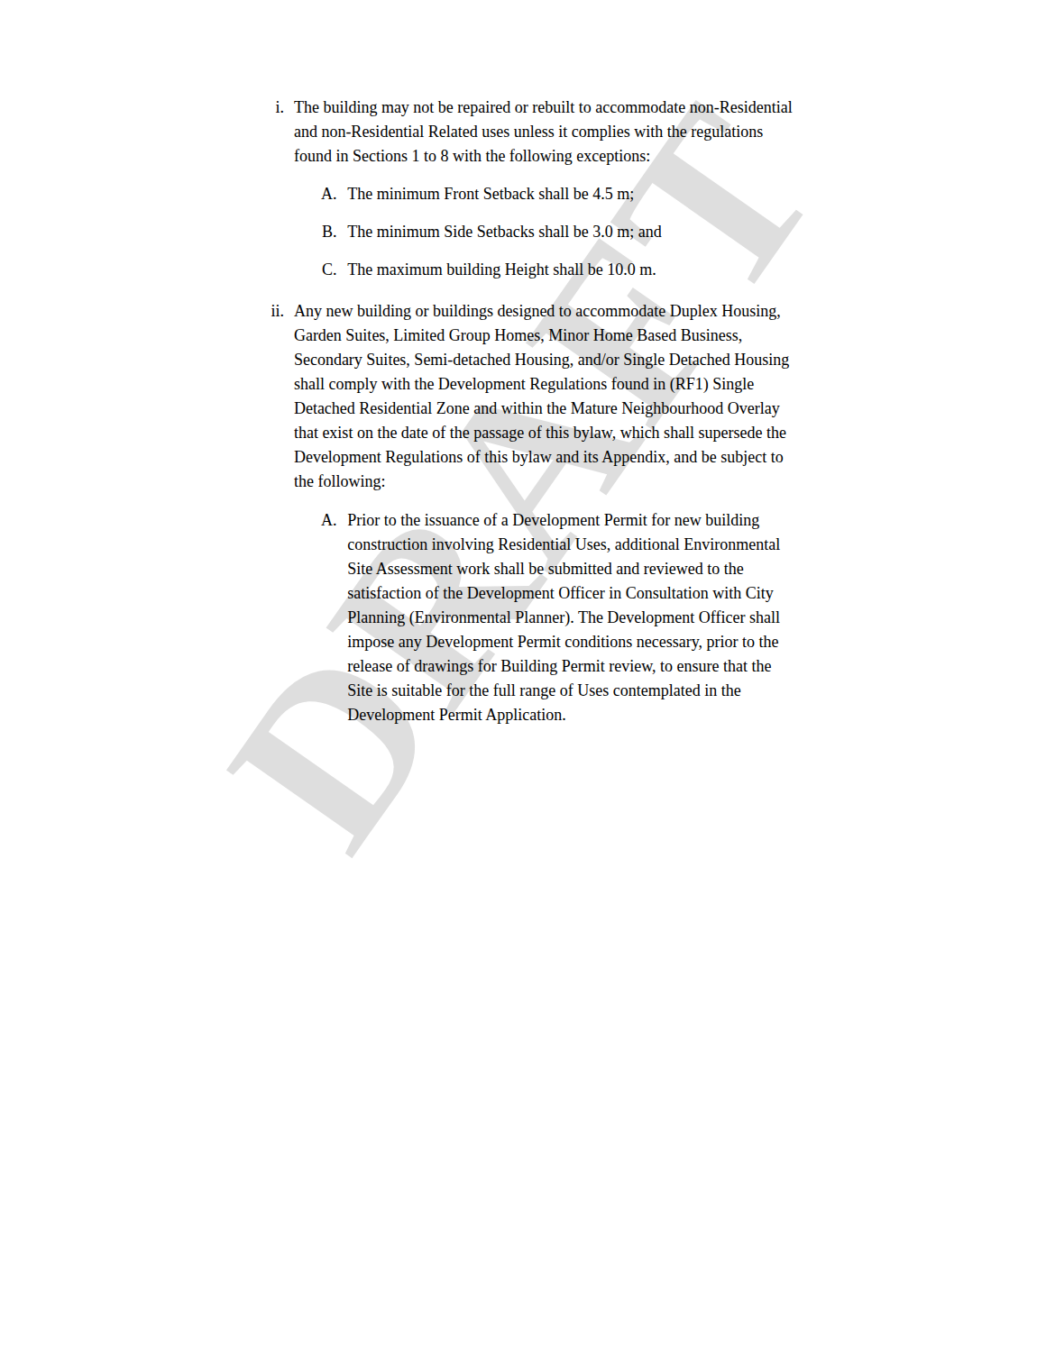DRAFT
The building may not be repaired or rebuilt to accommodate non-Residential and non-Residential Related uses unless it complies with the regulations found in Sections 1 to 8 with the following exceptions:
The minimum Front Setback shall be 4.5 m;
The minimum Side Setbacks shall be 3.0 m; and
The maximum building Height shall be 10.0 m.
Any new building or buildings designed to accommodate Duplex Housing, Garden Suites, Limited Group Homes, Minor Home Based Business, Secondary Suites, Semi-detached Housing, and/or Single Detached Housing shall comply with the Development Regulations found in (RF1) Single Detached Residential Zone and within the Mature Neighbourhood Overlay that exist on the date of the passage of this bylaw, which shall supersede the Development Regulations of this bylaw and its Appendix, and be subject to the following:
Prior to the issuance of a Development Permit for new building construction involving Residential Uses, additional Environmental Site Assessment work shall be submitted and reviewed to the satisfaction of the Development Officer in Consultation with City Planning (Environmental Planner). The Development Officer shall impose any Development Permit conditions necessary, prior to the release of drawings for Building Permit review, to ensure that the Site is suitable for the full range of Uses contemplated in the Development Permit Application.